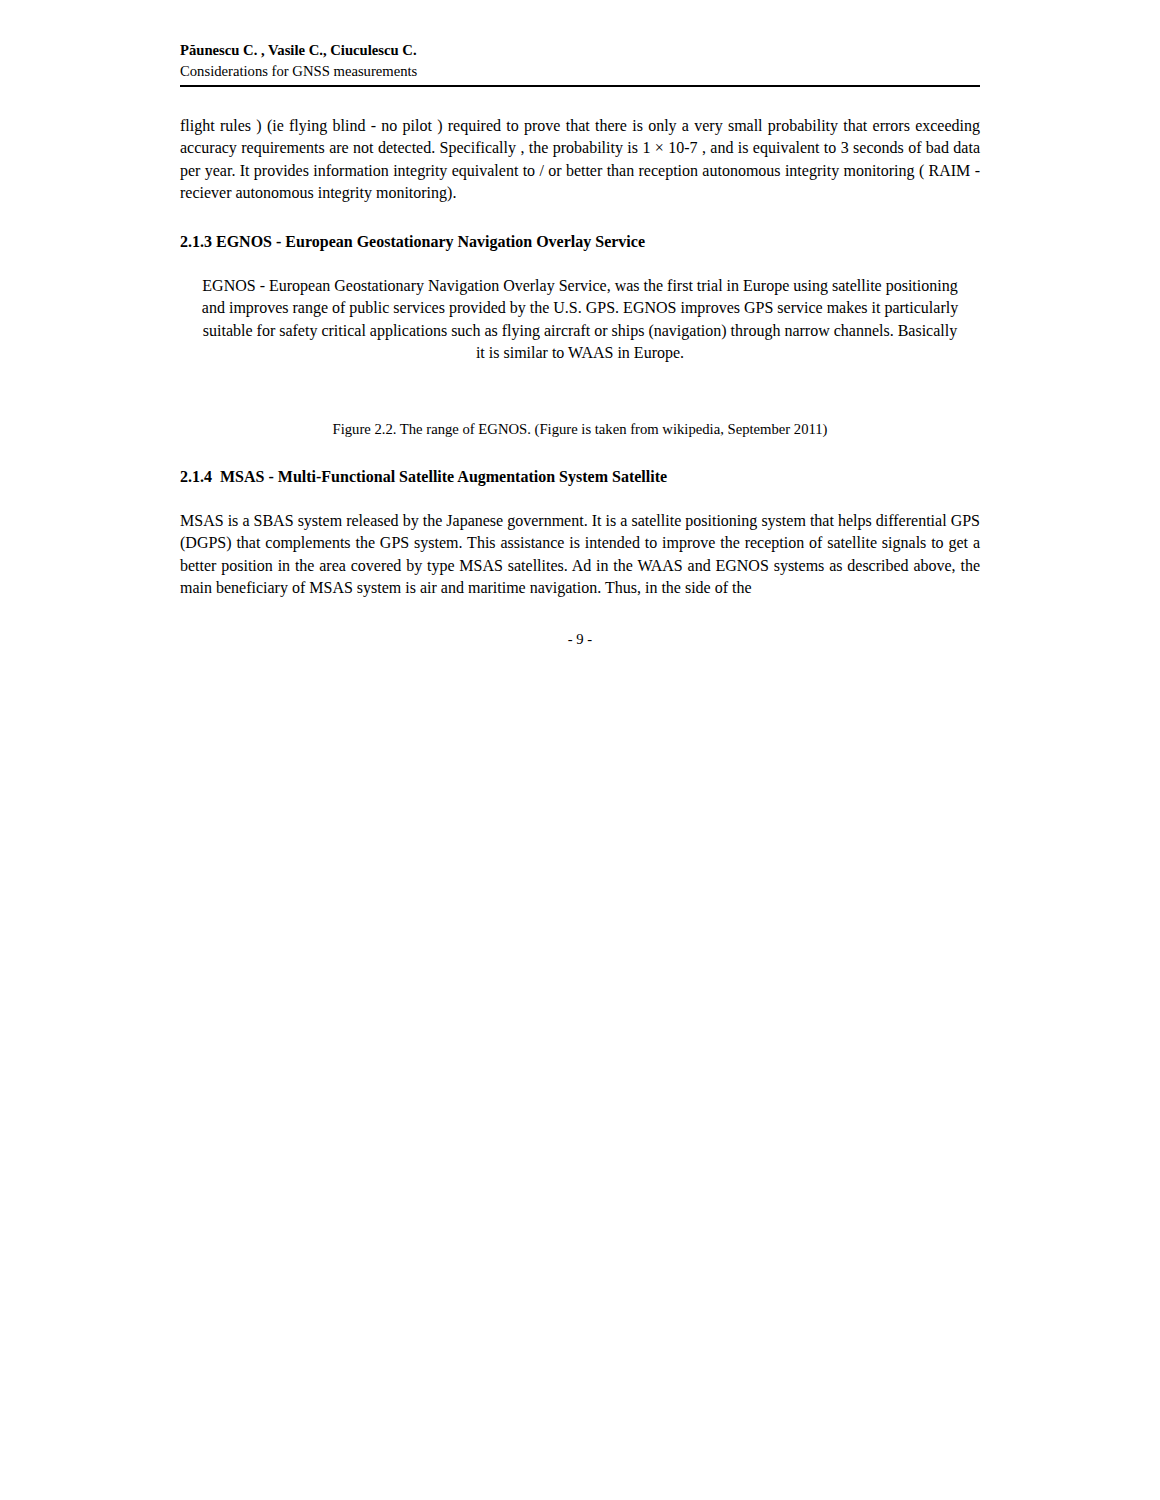Păunescu C. , Vasile C., Ciuculescu C.
Considerations for GNSS measurements
flight rules ) (ie flying blind - no pilot ) required to prove that there is only a very small probability that errors exceeding accuracy requirements are not detected. Specifically , the probability is 1 × 10-7 , and is equivalent to 3 seconds of bad data per year. It provides information integrity equivalent to / or better than reception autonomous integrity monitoring ( RAIM - reciever autonomous integrity monitoring).
2.1.3 EGNOS - European Geostationary Navigation Overlay Service
EGNOS - European Geostationary Navigation Overlay Service, was the first trial in Europe using satellite positioning and improves range of public services provided by the U.S. GPS. EGNOS improves GPS service makes it particularly suitable for safety critical applications such as flying aircraft or ships (navigation) through narrow channels. Basically it is similar to WAAS in Europe.
Figure 2.2. The range of EGNOS. (Figure is taken from wikipedia, September 2011)
2.1.4 MSAS - Multi-Functional Satellite Augmentation System Satellite
MSAS is a SBAS system released by the Japanese government. It is a satellite positioning system that helps differential GPS (DGPS) that complements the GPS system. This assistance is intended to improve the reception of satellite signals to get a better position in the area covered by type MSAS satellites. Ad in the WAAS and EGNOS systems as described above, the main beneficiary of MSAS system is air and maritime navigation. Thus, in the side of the
- 9 -